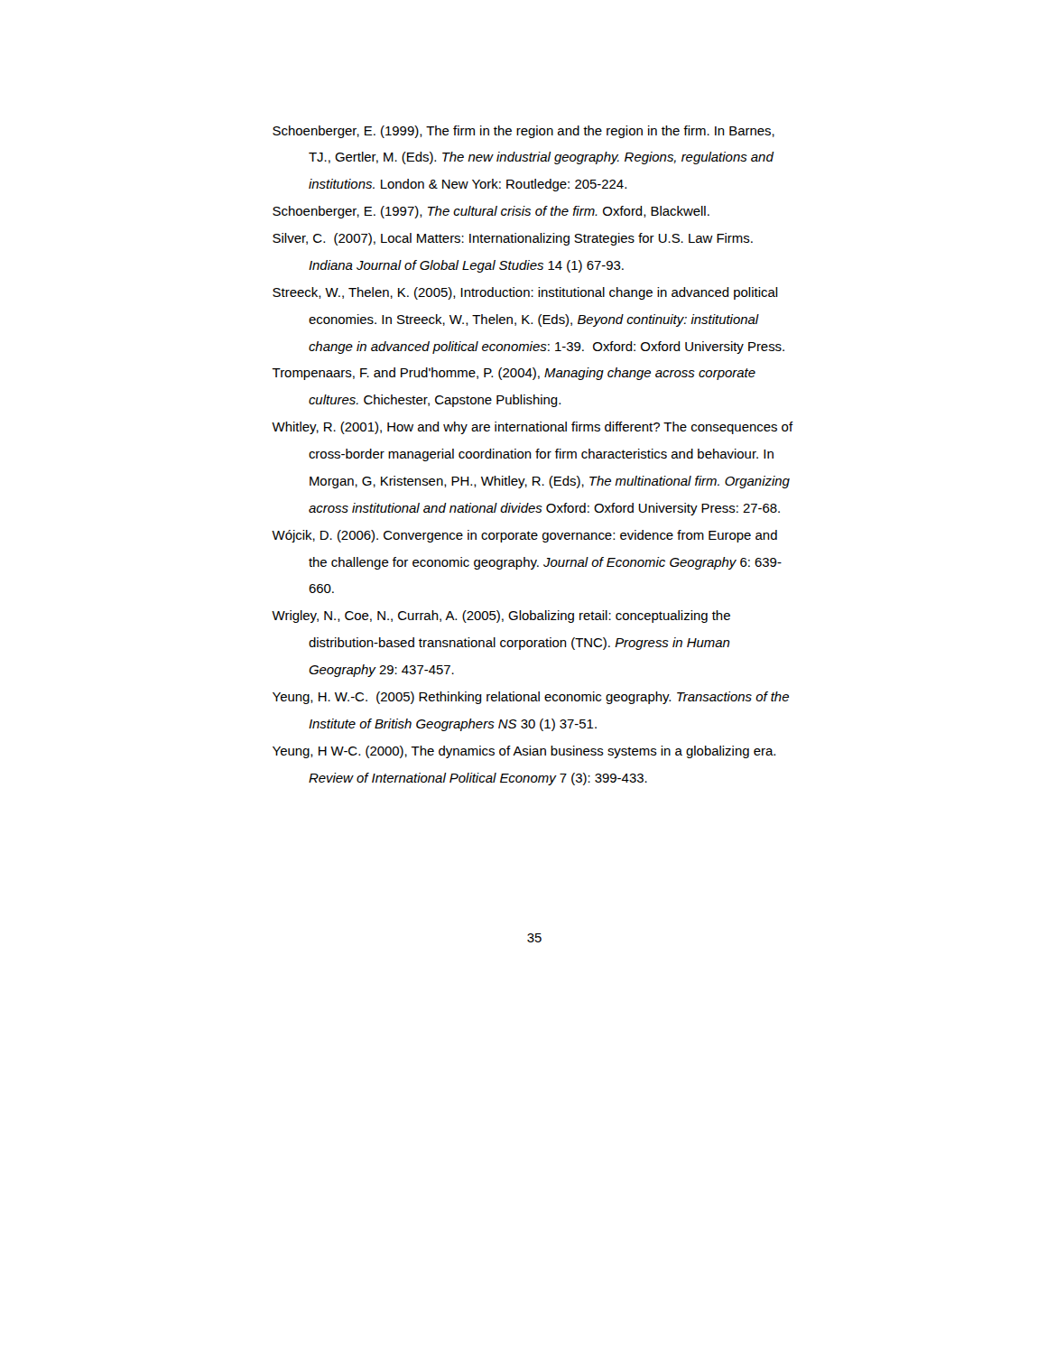Schoenberger, E. (1999), The firm in the region and the region in the firm. In Barnes, TJ., Gertler, M. (Eds). The new industrial geography. Regions, regulations and institutions. London & New York: Routledge: 205-224.
Schoenberger, E. (1997), The cultural crisis of the firm. Oxford, Blackwell.
Silver, C. (2007), Local Matters: Internationalizing Strategies for U.S. Law Firms. Indiana Journal of Global Legal Studies 14 (1) 67-93.
Streeck, W., Thelen, K. (2005), Introduction: institutional change in advanced political economies. In Streeck, W., Thelen, K. (Eds), Beyond continuity: institutional change in advanced political economies: 1-39. Oxford: Oxford University Press.
Trompenaars, F. and Prud'homme, P. (2004), Managing change across corporate cultures. Chichester, Capstone Publishing.
Whitley, R. (2001), How and why are international firms different? The consequences of cross-border managerial coordination for firm characteristics and behaviour. In Morgan, G, Kristensen, PH., Whitley, R. (Eds), The multinational firm. Organizing across institutional and national divides Oxford: Oxford University Press: 27-68.
Wójcik, D. (2006). Convergence in corporate governance: evidence from Europe and the challenge for economic geography. Journal of Economic Geography 6: 639-660.
Wrigley, N., Coe, N., Currah, A. (2005), Globalizing retail: conceptualizing the distribution-based transnational corporation (TNC). Progress in Human Geography 29: 437-457.
Yeung, H. W.-C. (2005) Rethinking relational economic geography. Transactions of the Institute of British Geographers NS 30 (1) 37-51.
Yeung, H W-C. (2000), The dynamics of Asian business systems in a globalizing era. Review of International Political Economy 7 (3): 399-433.
35